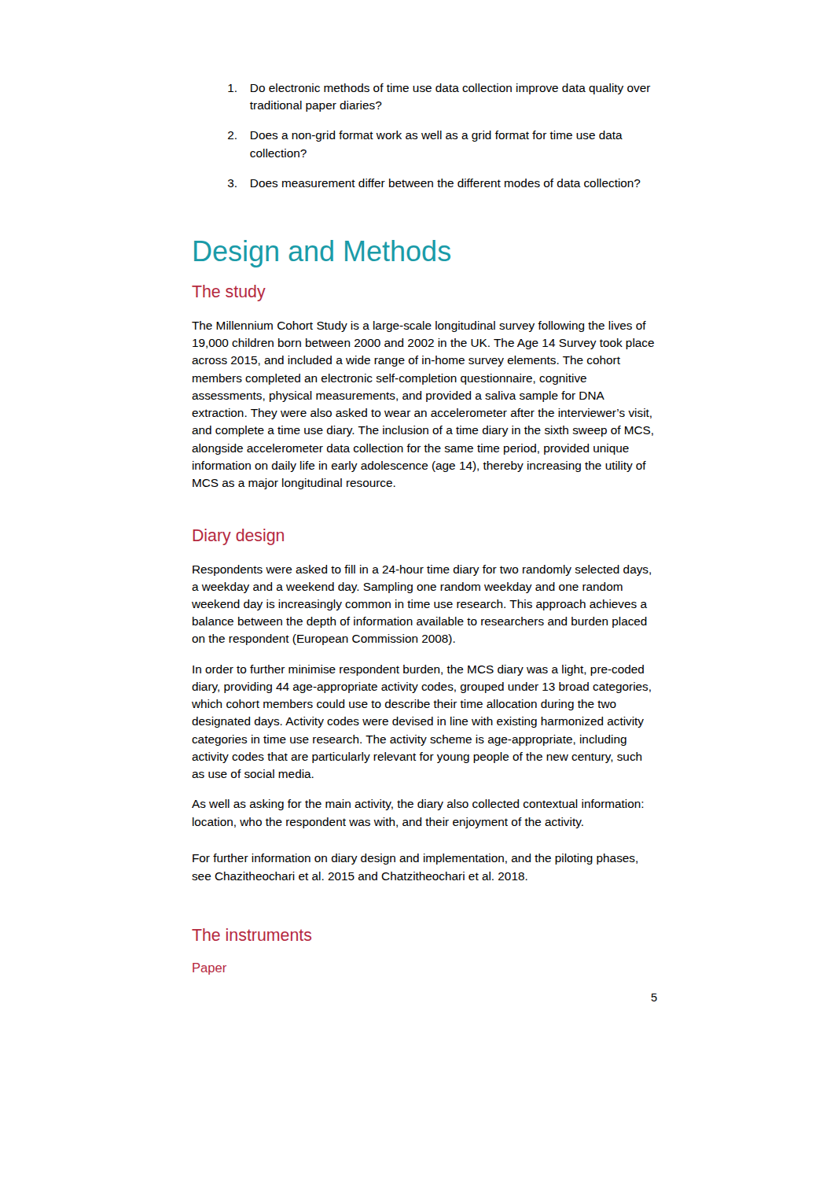Do electronic methods of time use data collection improve data quality over traditional paper diaries?
Does a non-grid format work as well as a grid format for time use data collection?
Does measurement differ between the different modes of data collection?
Design and Methods
The study
The Millennium Cohort Study is a large-scale longitudinal survey following the lives of 19,000 children born between 2000 and 2002 in the UK. The Age 14 Survey took place across 2015, and included a wide range of in-home survey elements. The cohort members completed an electronic self-completion questionnaire, cognitive assessments, physical measurements, and provided a saliva sample for DNA extraction. They were also asked to wear an accelerometer after the interviewer’s visit, and complete a time use diary. The inclusion of a time diary in the sixth sweep of MCS, alongside accelerometer data collection for the same time period, provided unique information on daily life in early adolescence (age 14), thereby increasing the utility of MCS as a major longitudinal resource.
Diary design
Respondents were asked to fill in a 24-hour time diary for two randomly selected days, a weekday and a weekend day. Sampling one random weekday and one random weekend day is increasingly common in time use research. This approach achieves a balance between the depth of information available to researchers and burden placed on the respondent (European Commission 2008).
In order to further minimise respondent burden, the MCS diary was a light, pre-coded diary, providing 44 age-appropriate activity codes, grouped under 13 broad categories, which cohort members could use to describe their time allocation during the two designated days. Activity codes were devised in line with existing harmonized activity categories in time use research. The activity scheme is age-appropriate, including activity codes that are particularly relevant for young people of the new century, such as use of social media.
As well as asking for the main activity, the diary also collected contextual information: location, who the respondent was with, and their enjoyment of the activity.
For further information on diary design and implementation, and the piloting phases, see Chazitheochari et al. 2015 and Chatzitheochari et al. 2018.
The instruments
Paper
5